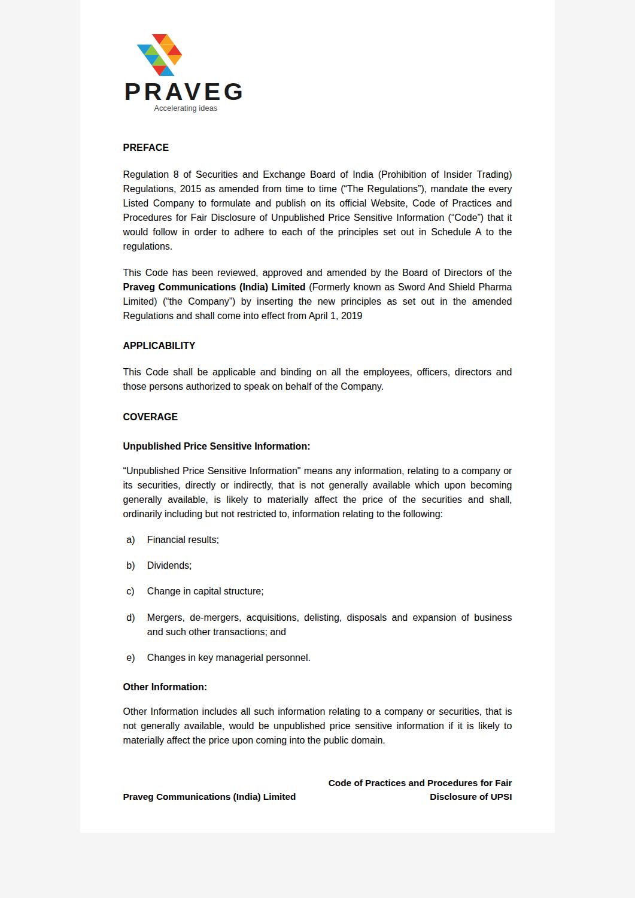PRAVEG
Accelerating ideas
PREFACE
Regulation 8 of Securities and Exchange Board of India (Prohibition of Insider Trading) Regulations, 2015 as amended from time to time (“The Regulations”), mandate the every Listed Company to formulate and publish on its official Website, Code of Practices and Procedures for Fair Disclosure of Unpublished Price Sensitive Information (“Code”) that it would follow in order to adhere to each of the principles set out in Schedule A to the regulations.
This Code has been reviewed, approved and amended by the Board of Directors of the Praveg Communications (India) Limited (Formerly known as Sword And Shield Pharma Limited) (“the Company”) by inserting the new principles as set out in the amended Regulations and shall come into effect from April 1, 2019
APPLICABILITY
This Code shall be applicable and binding on all the employees, officers, directors and those persons authorized to speak on behalf of the Company.
COVERAGE
Unpublished Price Sensitive Information:
“Unpublished Price Sensitive Information" means any information, relating to a company or its securities, directly or indirectly, that is not generally available which upon becoming generally available, is likely to materially affect the price of the securities and shall, ordinarily including but not restricted to, information relating to the following:
Financial results;
Dividends;
Change in capital structure;
Mergers, de-mergers, acquisitions, delisting, disposals and expansion of business and such other transactions; and
Changes in key managerial personnel.
Other Information:
Other Information includes all such information relating to a company or securities, that is not generally available, would be unpublished price sensitive information if it is likely to materially affect the price upon coming into the public domain.
Praveg Communications (India) Limited
Code of Practices and Procedures for Fair Disclosure of UPSI